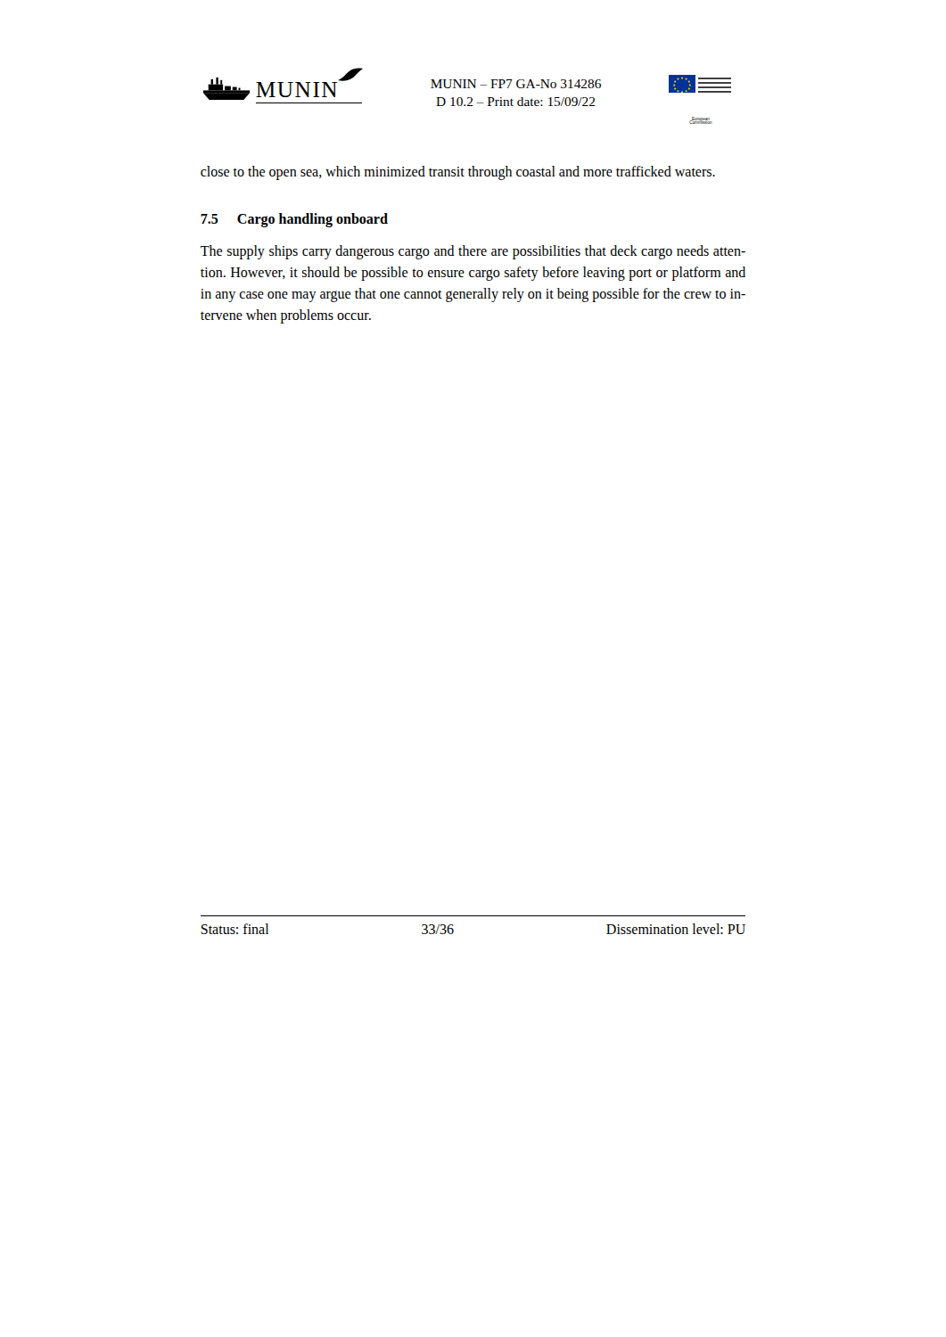MUNIN
MUNIN – FP7 GA-No 314286
D 10.2 – Print date: 15/09/22
European
Commission
close to the open sea, which minimized transit through coastal and more trafficked waters.
7.5 Cargo handling onboard
The supply ships carry dangerous cargo and there are possibilities that deck cargo needs attention. However, it should be possible to ensure cargo safety before leaving port or platform and in any case one may argue that one cannot generally rely on it being possible for the crew to intervene when problems occur.
Status: final
33/36
Dissemination level: PU